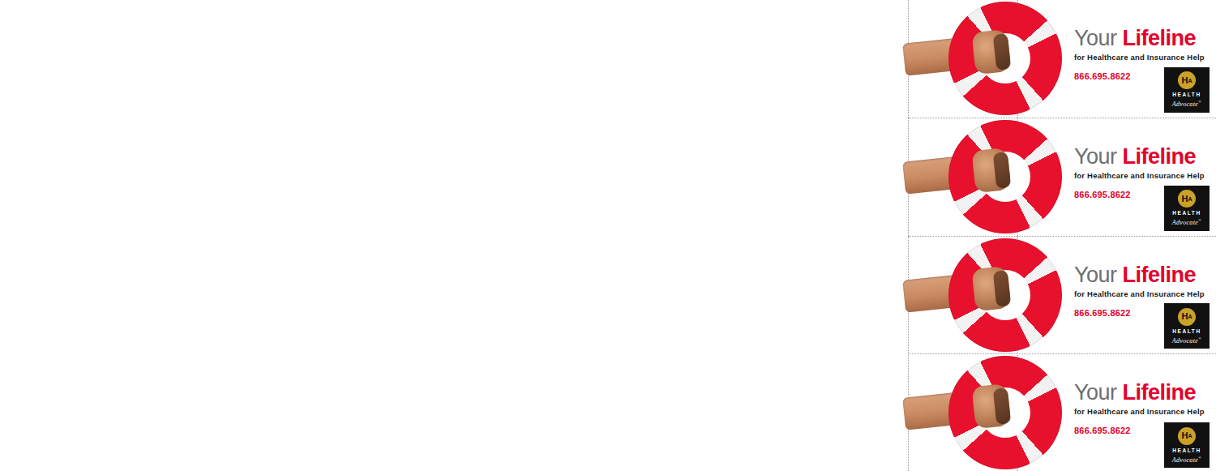Your Lifeline
for Healthcare and Insurance Help
866.695.8622
HA
Health
Advocate®
Your Lifeline
for Healthcare and Insurance Help
866.695.8622
HA
Health
Advocate®
Your Lifeline
for Healthcare and Insurance Help
866.695.8622
HA
Health
Advocate®
Your Lifeline
for Healthcare and Insurance Help
866.695.8622
HA
Health
Advocate®